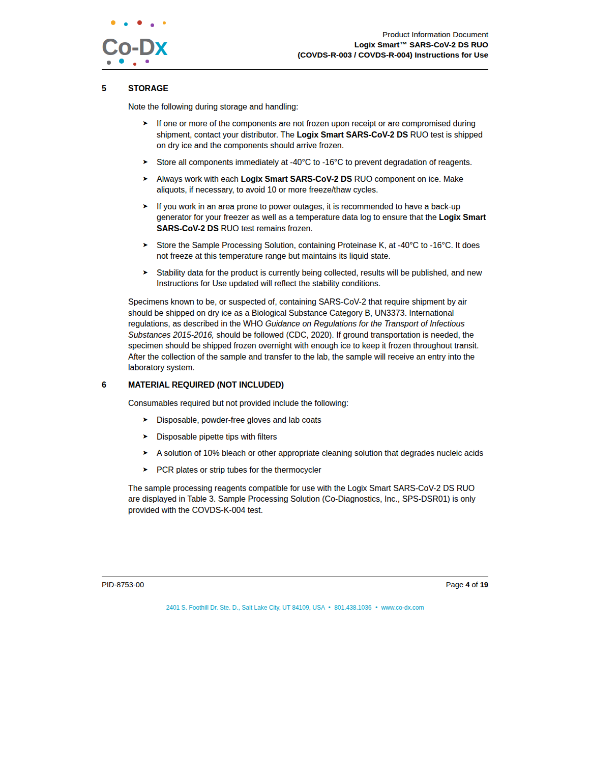Co-Dx
Product Information Document
Logix Smart™ SARS-CoV-2 DS RUO
(COVDS-R-003 / COVDS-R-004) Instructions for Use
5 STORAGE
Note the following during storage and handling:
If one or more of the components are not frozen upon receipt or are compromised during shipment, contact your distributor. The Logix Smart SARS-CoV-2 DS RUO test is shipped on dry ice and the components should arrive frozen.
Store all components immediately at -40°C to -16°C to prevent degradation of reagents.
Always work with each Logix Smart SARS-CoV-2 DS RUO component on ice. Make aliquots, if necessary, to avoid 10 or more freeze/thaw cycles.
If you work in an area prone to power outages, it is recommended to have a back-up generator for your freezer as well as a temperature data log to ensure that the Logix Smart SARS-CoV-2 DS RUO test remains frozen.
Store the Sample Processing Solution, containing Proteinase K, at -40°C to -16°C. It does not freeze at this temperature range but maintains its liquid state.
Stability data for the product is currently being collected, results will be published, and new Instructions for Use updated will reflect the stability conditions.
Specimens known to be, or suspected of, containing SARS-CoV-2 that require shipment by air should be shipped on dry ice as a Biological Substance Category B, UN3373. International regulations, as described in the WHO Guidance on Regulations for the Transport of Infectious Substances 2015-2016, should be followed (CDC, 2020). If ground transportation is needed, the specimen should be shipped frozen overnight with enough ice to keep it frozen throughout transit. After the collection of the sample and transfer to the lab, the sample will receive an entry into the laboratory system.
6 MATERIAL REQUIRED (NOT INCLUDED)
Consumables required but not provided include the following:
Disposable, powder-free gloves and lab coats
Disposable pipette tips with filters
A solution of 10% bleach or other appropriate cleaning solution that degrades nucleic acids
PCR plates or strip tubes for the thermocycler
The sample processing reagents compatible for use with the Logix Smart SARS-CoV-2 DS RUO are displayed in Table 3. Sample Processing Solution (Co-Diagnostics, Inc., SPS-DSR01) is only provided with the COVDS-K-004 test.
PID-8753-00
Page 4 of 19
2401 S. Foothill Dr. Ste. D., Salt Lake City, UT 84109, USA • 801.438.1036 • www.co-dx.com